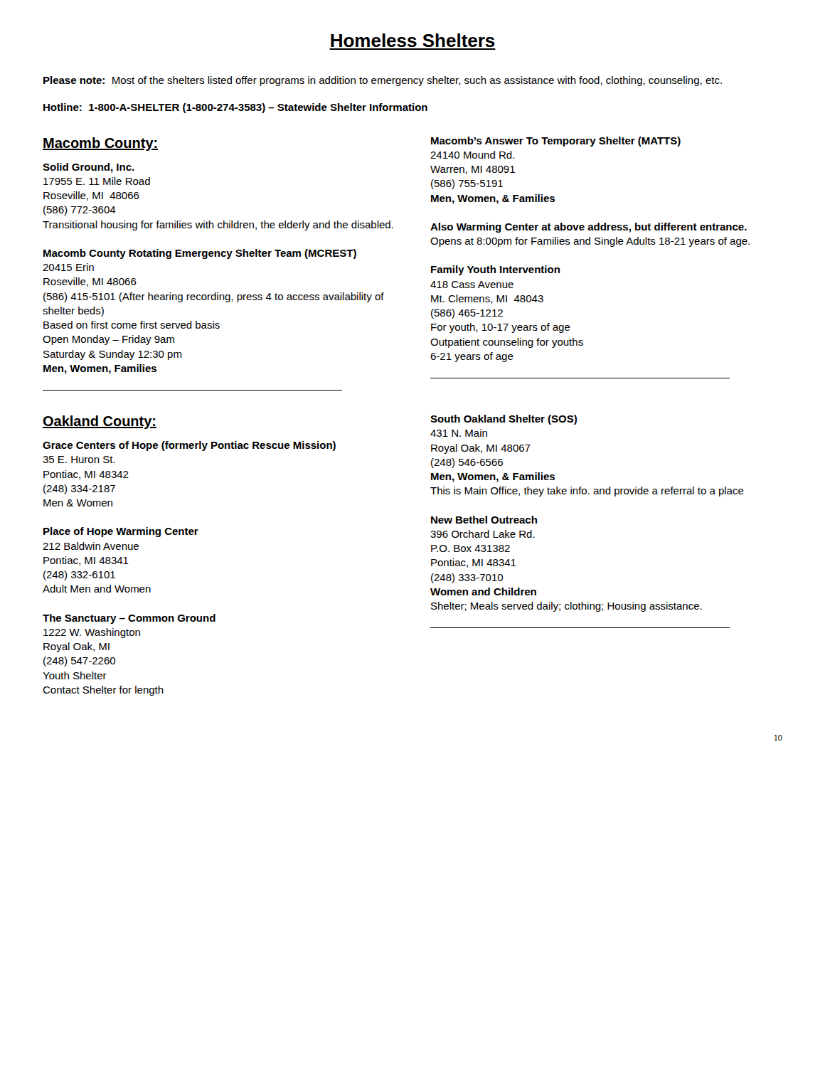Homeless Shelters
Please note: Most of the shelters listed offer programs in addition to emergency shelter, such as assistance with food, clothing, counseling, etc.
Hotline: 1-800-A-SHELTER (1-800-274-3583) – Statewide Shelter Information
Macomb County:
Solid Ground, Inc.
17955 E. 11 Mile Road
Roseville, MI 48066
(586) 772-3604
Transitional housing for families with children, the elderly and the disabled.
Macomb County Rotating Emergency Shelter Team (MCREST)
20415 Erin
Roseville, MI 48066
(586) 415-5101 (After hearing recording, press 4 to access availability of shelter beds)
Based on first come first served basis
Open Monday – Friday 9am
Saturday & Sunday 12:30 pm
Men, Women, Families
Macomb’s Answer To Temporary Shelter (MATTS)
24140 Mound Rd.
Warren, MI 48091
(586) 755-5191
Men, Women, & Families
Also Warming Center at above address, but different entrance.
Opens at 8:00pm for Families and Single Adults 18-21 years of age.
Family Youth Intervention
418 Cass Avenue
Mt. Clemens, MI 48043
(586) 465-1212
For youth, 10-17 years of age
Outpatient counseling for youths
6-21 years of age
Oakland County:
Grace Centers of Hope (formerly Pontiac Rescue Mission)
35 E. Huron St.
Pontiac, MI 48342
(248) 334-2187
Men & Women
Place of Hope Warming Center
212 Baldwin Avenue
Pontiac, MI 48341
(248) 332-6101
Adult Men and Women
The Sanctuary – Common Ground
1222 W. Washington
Royal Oak, MI
(248) 547-2260
Youth Shelter
Contact Shelter for length
South Oakland Shelter (SOS)
431 N. Main
Royal Oak, MI 48067
(248) 546-6566
Men, Women, & Families
This is Main Office, they take info. and provide a referral to a place
New Bethel Outreach
396 Orchard Lake Rd.
P.O. Box 431382
Pontiac, MI 48341
(248) 333-7010
Women and Children
Shelter; Meals served daily; clothing; Housing assistance.
10